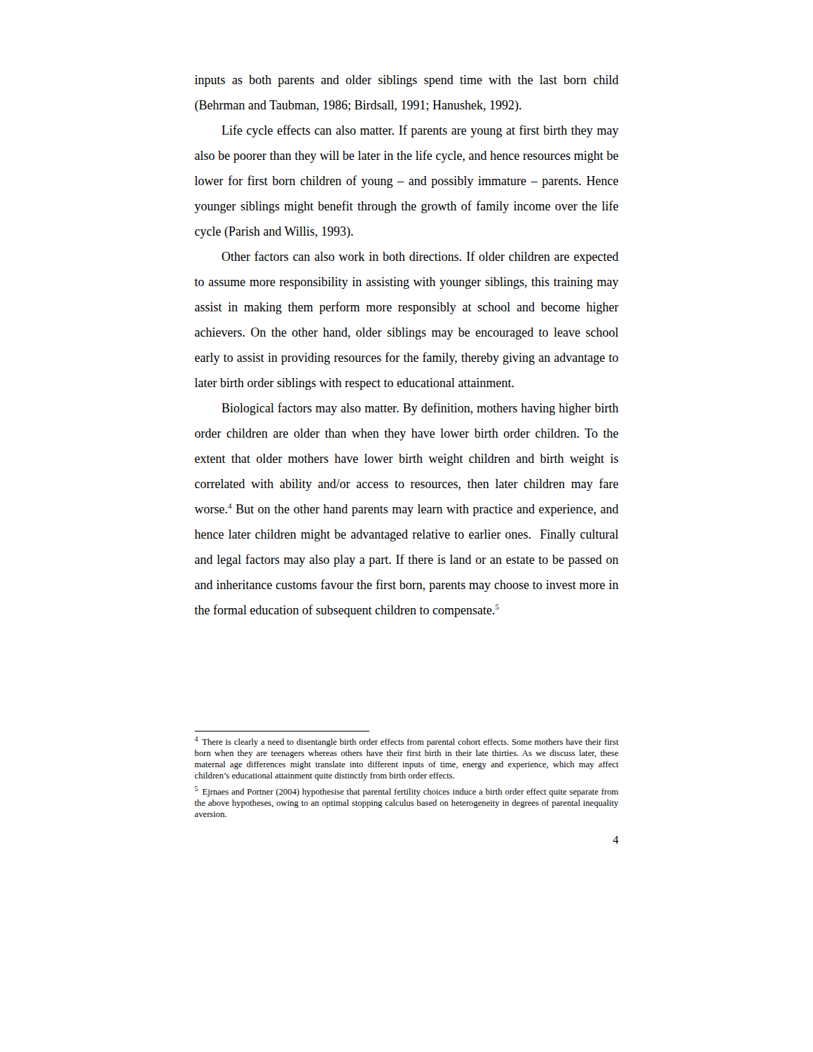inputs as both parents and older siblings spend time with the last born child (Behrman and Taubman, 1986; Birdsall, 1991; Hanushek, 1992).
Life cycle effects can also matter. If parents are young at first birth they may also be poorer than they will be later in the life cycle, and hence resources might be lower for first born children of young – and possibly immature – parents. Hence younger siblings might benefit through the growth of family income over the life cycle (Parish and Willis, 1993).
Other factors can also work in both directions. If older children are expected to assume more responsibility in assisting with younger siblings, this training may assist in making them perform more responsibly at school and become higher achievers. On the other hand, older siblings may be encouraged to leave school early to assist in providing resources for the family, thereby giving an advantage to later birth order siblings with respect to educational attainment.
Biological factors may also matter. By definition, mothers having higher birth order children are older than when they have lower birth order children. To the extent that older mothers have lower birth weight children and birth weight is correlated with ability and/or access to resources, then later children may fare worse.4 But on the other hand parents may learn with practice and experience, and hence later children might be advantaged relative to earlier ones. Finally cultural and legal factors may also play a part. If there is land or an estate to be passed on and inheritance customs favour the first born, parents may choose to invest more in the formal education of subsequent children to compensate.5
4 There is clearly a need to disentangle birth order effects from parental cohort effects. Some mothers have their first born when they are teenagers whereas others have their first birth in their late thirties. As we discuss later, these maternal age differences might translate into different inputs of time, energy and experience, which may affect children’s educational attainment quite distinctly from birth order effects.
5 Ejrnaes and Portner (2004) hypothesise that parental fertility choices induce a birth order effect quite separate from the above hypotheses, owing to an optimal stopping calculus based on heterogeneity in degrees of parental inequality aversion.
4